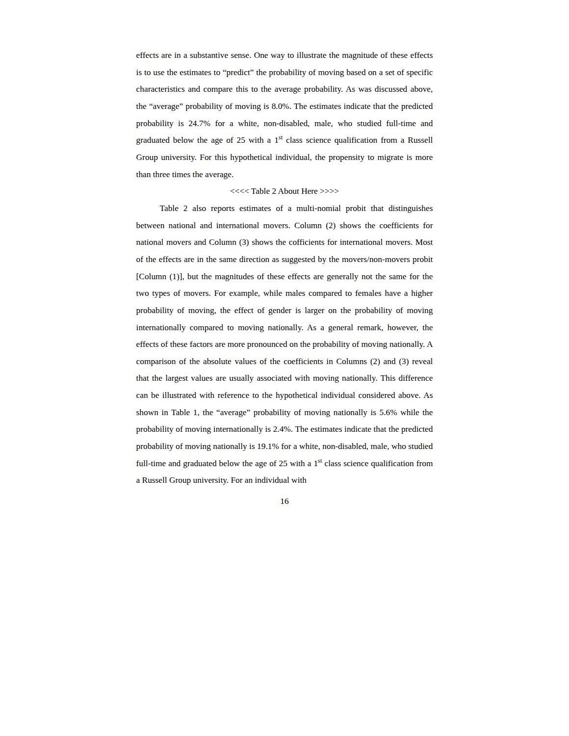effects are in a substantive sense. One way to illustrate the magnitude of these effects is to use the estimates to “predict” the probability of moving based on a set of specific characteristics and compare this to the average probability. As was discussed above, the “average” probability of moving is 8.0%. The estimates indicate that the predicted probability is 24.7% for a white, non-disabled, male, who studied full-time and graduated below the age of 25 with a 1st class science qualification from a Russell Group university. For this hypothetical individual, the propensity to migrate is more than three times the average.
<<<< Table 2 About Here >>>>
Table 2 also reports estimates of a multi-nomial probit that distinguishes between national and international movers. Column (2) shows the coefficients for national movers and Column (3) shows the cofficients for international movers. Most of the effects are in the same direction as suggested by the movers/non-movers probit [Column (1)], but the magnitudes of these effects are generally not the same for the two types of movers. For example, while males compared to females have a higher probability of moving, the effect of gender is larger on the probability of moving internationally compared to moving nationally. As a general remark, however, the effects of these factors are more pronounced on the probability of moving nationally. A comparison of the absolute values of the coefficients in Columns (2) and (3) reveal that the largest values are usually associated with moving nationally. This difference can be illustrated with reference to the hypothetical individual considered above. As shown in Table 1, the “average” probability of moving nationally is 5.6% while the probability of moving internationally is 2.4%. The estimates indicate that the predicted probability of moving nationally is 19.1% for a white, non-disabled, male, who studied full-time and graduated below the age of 25 with a 1st class science qualification from a Russell Group university. For an individual with
16